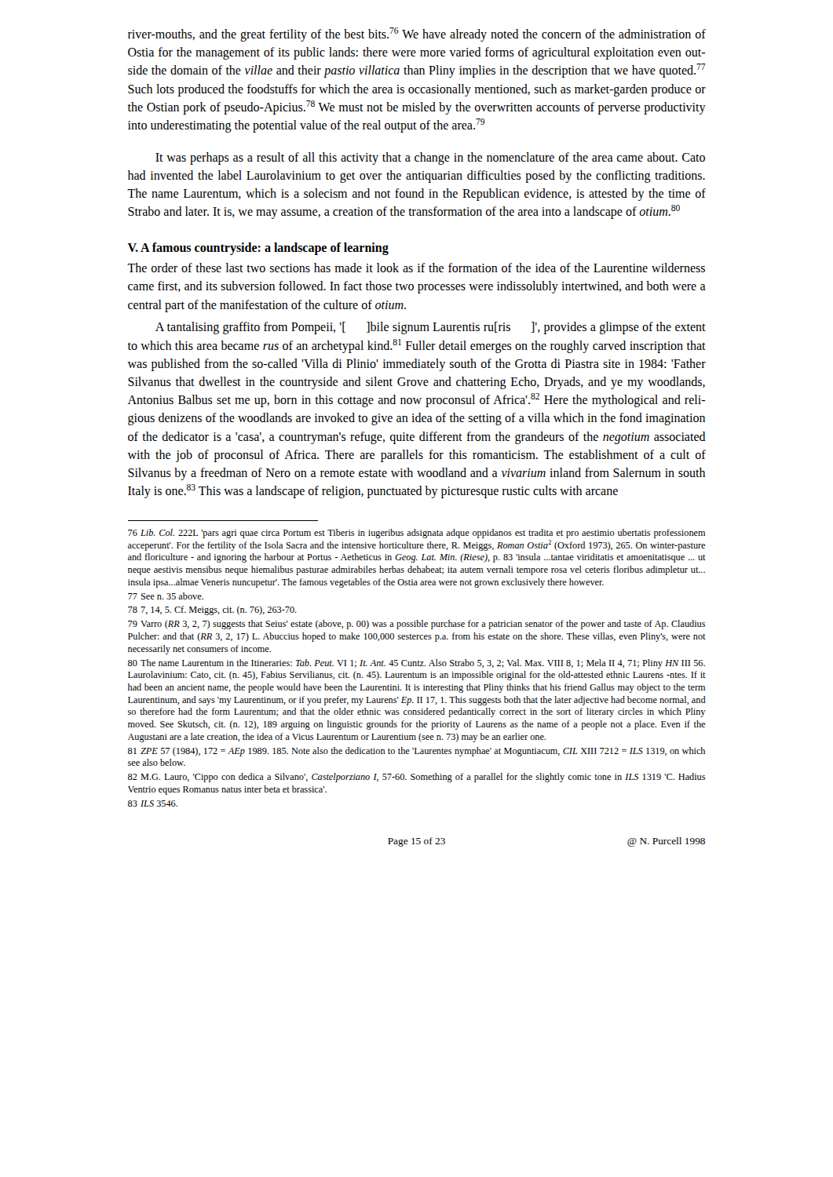river-mouths, and the great fertility of the best bits.76 We have already noted the concern of the administration of Ostia for the management of its public lands: there were more varied forms of agricultural exploitation even outside the domain of the villae and their pastio villatica than Pliny implies in the description that we have quoted.77 Such lots produced the foodstuffs for which the area is occasionally mentioned, such as market-garden produce or the Ostian pork of pseudo-Apicius.78 We must not be misled by the overwritten accounts of perverse productivity into underestimating the potential value of the real output of the area.79
It was perhaps as a result of all this activity that a change in the nomenclature of the area came about. Cato had invented the label Laurolavinium to get over the antiquarian difficulties posed by the conflicting traditions. The name Laurentum, which is a solecism and not found in the Republican evidence, is attested by the time of Strabo and later. It is, we may assume, a creation of the transformation of the area into a landscape of otium.80
V. A famous countryside: a landscape of learning
The order of these last two sections has made it look as if the formation of the idea of the Laurentine wilderness came first, and its subversion followed. In fact those two processes were indissolubly intertwined, and both were a central part of the manifestation of the culture of otium.
A tantalising graffito from Pompeii, '[ ]bile signum Laurentis ru[ris ]', provides a glimpse of the extent to which this area became rus of an archetypal kind.81 Fuller detail emerges on the roughly carved inscription that was published from the so-called 'Villa di Plinio' immediately south of the Grotta di Piastra site in 1984: 'Father Silvanus that dwellest in the countryside and silent Grove and chattering Echo, Dryads, and ye my woodlands, Antonius Balbus set me up, born in this cottage and now proconsul of Africa'.82 Here the mythological and religious denizens of the woodlands are invoked to give an idea of the setting of a villa which in the fond imagination of the dedicator is a 'casa', a countryman's refuge, quite different from the grandeurs of the negotium associated with the job of proconsul of Africa. There are parallels for this romanticism. The establishment of a cult of Silvanus by a freedman of Nero on a remote estate with woodland and a vivarium inland from Salernum in south Italy is one.83 This was a landscape of religion, punctuated by picturesque rustic cults with arcane
76 Lib. Col. 222L 'pars agri quae circa Portum est Tiberis in iugeribus adsignata adque oppidanos est tradita et pro aestimio ubertatis professionem acceperunt'. For the fertility of the Isola Sacra and the intensive horticulture there, R. Meiggs, Roman Ostia2 (Oxford 1973), 265. On winter-pasture and floriculture - and ignoring the harbour at Portus - Aetheticus in Geog. Lat. Min. (Riese), p. 83 'insula ...tantae viriditatis et amoenitatisque ... ut neque aestivis mensibus neque hiemalibus pasturae admirabiles herbas dehabeat; ita autem vernali tempore rosa vel ceteris floribus adimpletur ut... insula ipsa...almae Veneris nuncupetur'. The famous vegetables of the Ostia area were not grown exclusively there however.
77 See n. 35 above.
787, 14, 5. Cf. Meiggs, cit. (n. 76), 263-70.
79 Varro (RR 3, 2, 7) suggests that Seius' estate (above, p. 00) was a possible purchase for a patrician senator of the power and taste of Ap. Claudius Pulcher: and that (RR 3, 2, 17) L. Abuccius hoped to make 100,000 sesterces p.a. from his estate on the shore. These villas, even Pliny's, were not necessarily net consumers of income.
80 The name Laurentum in the Itineraries: Tab. Peut. VI 1; It. Ant. 45 Cuntz. Also Strabo 5, 3, 2; Val. Max. VIII 8, 1; Mela II 4, 71; Pliny HN III 56. Laurolavinium: Cato, cit. (n. 45), Fabius Servilianus, cit. (n. 45). Laurentum is an impossible original for the old-attested ethnic Laurens -ntes. If it had been an ancient name, the people would have been the Laurentini. It is interesting that Pliny thinks that his friend Gallus may object to the term Laurentinum, and says 'my Laurentinum, or if you prefer, my Laurens' Ep. II 17, 1. This suggests both that the later adjective had become normal, and so therefore had the form Laurentum; and that the older ethnic was considered pedantically correct in the sort of literary circles in which Pliny moved. See Skutsch, cit. (n. 12), 189 arguing on linguistic grounds for the priority of Laurens as the name of a people not a place. Even if the Augustani are a late creation, the idea of a Vicus Laurentum or Laurentium (see n. 73) may be an earlier one.
81 ZPE 57 (1984), 172 = AEp 1989. 185. Note also the dedication to the 'Laurentes nymphae' at Moguntiacum, CIL XIII 7212 = ILS 1319, on which see also below.
82 M.G. Lauro, 'Cippo con dedica a Silvano', Castelporziano I, 57-60. Something of a parallel for the slightly comic tone in ILS 1319 'C. Hadius Ventrio eques Romanus natus inter beta et brassica'.
83 ILS 3546.
Page 15 of 23 @ N. Purcell 1998